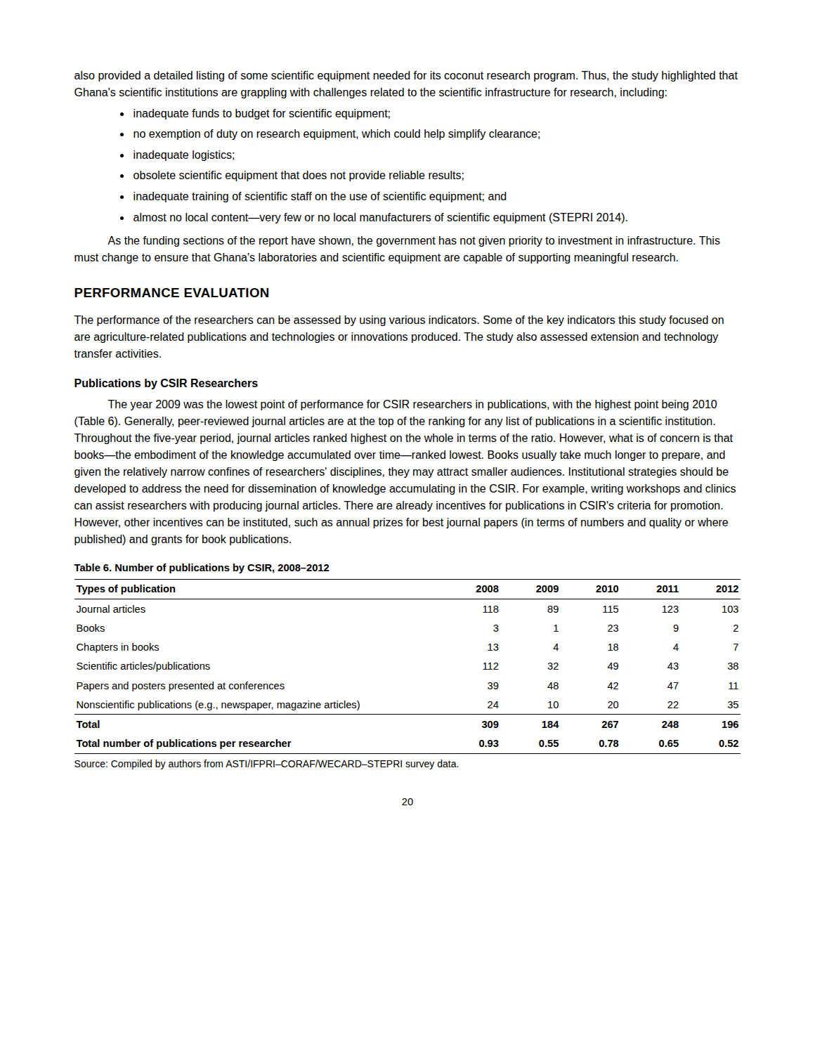also provided a detailed listing of some scientific equipment needed for its coconut research program. Thus, the study highlighted that Ghana's scientific institutions are grappling with challenges related to the scientific infrastructure for research, including:
inadequate funds to budget for scientific equipment;
no exemption of duty on research equipment, which could help simplify clearance;
inadequate logistics;
obsolete scientific equipment that does not provide reliable results;
inadequate training of scientific staff on the use of scientific equipment; and
almost no local content—very few or no local manufacturers of scientific equipment (STEPRI 2014).
As the funding sections of the report have shown, the government has not given priority to investment in infrastructure. This must change to ensure that Ghana's laboratories and scientific equipment are capable of supporting meaningful research.
PERFORMANCE EVALUATION
The performance of the researchers can be assessed by using various indicators. Some of the key indicators this study focused on are agriculture-related publications and technologies or innovations produced. The study also assessed extension and technology transfer activities.
Publications by CSIR Researchers
The year 2009 was the lowest point of performance for CSIR researchers in publications, with the highest point being 2010 (Table 6). Generally, peer-reviewed journal articles are at the top of the ranking for any list of publications in a scientific institution. Throughout the five-year period, journal articles ranked highest on the whole in terms of the ratio. However, what is of concern is that books—the embodiment of the knowledge accumulated over time—ranked lowest. Books usually take much longer to prepare, and given the relatively narrow confines of researchers' disciplines, they may attract smaller audiences. Institutional strategies should be developed to address the need for dissemination of knowledge accumulating in the CSIR. For example, writing workshops and clinics can assist researchers with producing journal articles. There are already incentives for publications in CSIR's criteria for promotion. However, other incentives can be instituted, such as annual prizes for best journal papers (in terms of numbers and quality or where published) and grants for book publications.
Table 6. Number of publications by CSIR, 2008–2012
| Types of publication | 2008 | 2009 | 2010 | 2011 | 2012 |
| --- | --- | --- | --- | --- | --- |
| Journal articles | 118 | 89 | 115 | 123 | 103 |
| Books | 3 | 1 | 23 | 9 | 2 |
| Chapters in books | 13 | 4 | 18 | 4 | 7 |
| Scientific articles/publications | 112 | 32 | 49 | 43 | 38 |
| Papers and posters presented at conferences | 39 | 48 | 42 | 47 | 11 |
| Nonscientific publications (e.g., newspaper, magazine articles) | 24 | 10 | 20 | 22 | 35 |
| Total | 309 | 184 | 267 | 248 | 196 |
| Total number of publications per researcher | 0.93 | 0.55 | 0.78 | 0.65 | 0.52 |
Source: Compiled by authors from ASTI/IFPRI–CORAF/WECARD–STEPRI survey data.
20